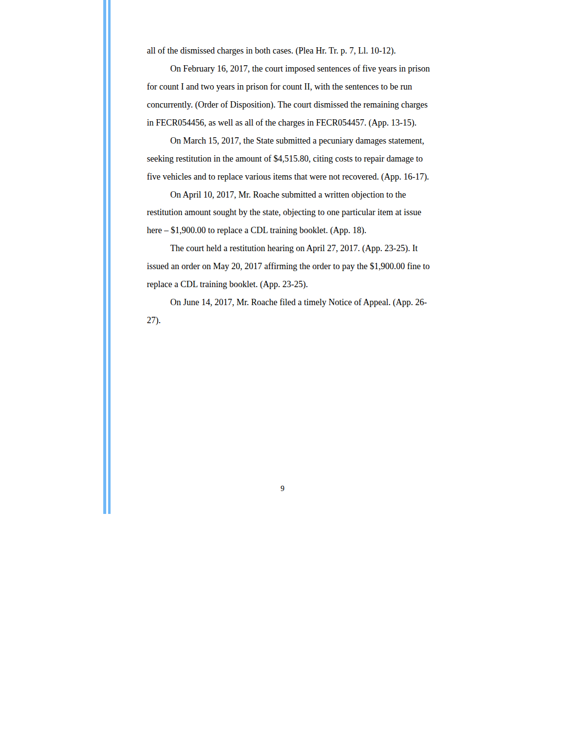all of the dismissed charges in both cases. (Plea Hr. Tr. p. 7, Ll. 10-12).
On February 16, 2017, the court imposed sentences of five years in prison for count I and two years in prison for count II, with the sentences to be run concurrently. (Order of Disposition). The court dismissed the remaining charges in FECR054456, as well as all of the charges in FECR054457. (App. 13-15).
On March 15, 2017, the State submitted a pecuniary damages statement, seeking restitution in the amount of $4,515.80, citing costs to repair damage to five vehicles and to replace various items that were not recovered. (App. 16-17).
On April 10, 2017, Mr. Roache submitted a written objection to the restitution amount sought by the state, objecting to one particular item at issue here – $1,900.00 to replace a CDL training booklet. (App. 18).
The court held a restitution hearing on April 27, 2017. (App. 23-25). It issued an order on May 20, 2017 affirming the order to pay the $1,900.00 fine to replace a CDL training booklet. (App. 23-25).
On June 14, 2017, Mr. Roache filed a timely Notice of Appeal. (App. 26-27).
9